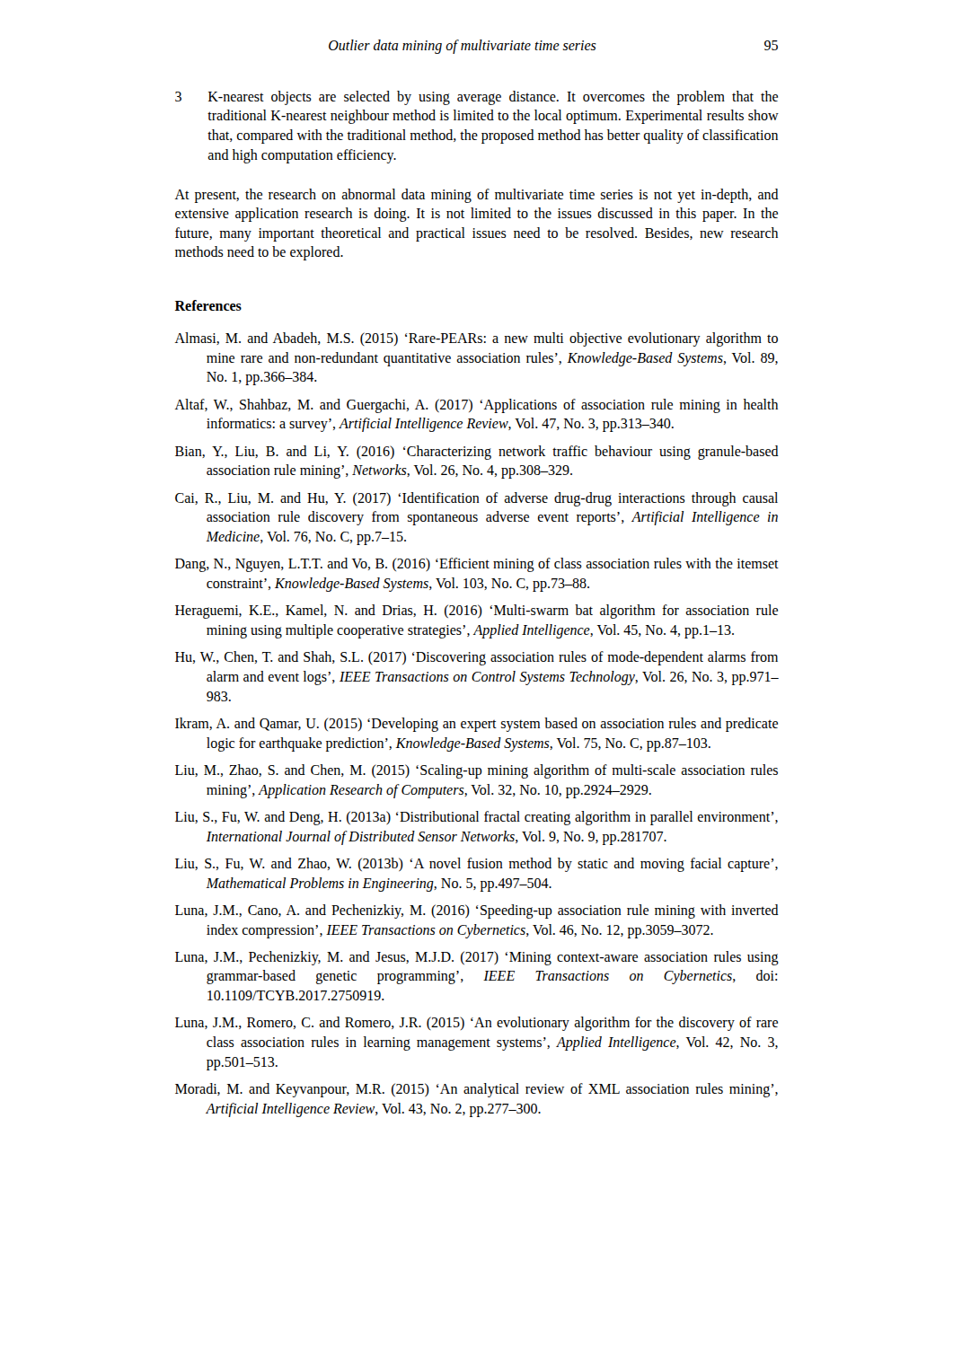Outlier data mining of multivariate time series 95
3
K-nearest objects are selected by using average distance. It overcomes the problem that the traditional K-nearest neighbour method is limited to the local optimum. Experimental results show that, compared with the traditional method, the proposed method has better quality of classification and high computation efficiency.
At present, the research on abnormal data mining of multivariate time series is not yet in-depth, and extensive application research is doing. It is not limited to the issues discussed in this paper. In the future, many important theoretical and practical issues need to be resolved. Besides, new research methods need to be explored.
References
Almasi, M. and Abadeh, M.S. (2015) ‘Rare-PEARs: a new multi objective evolutionary algorithm to mine rare and non-redundant quantitative association rules’, Knowledge-Based Systems, Vol. 89, No. 1, pp.366–384.
Altaf, W., Shahbaz, M. and Guergachi, A. (2017) ‘Applications of association rule mining in health informatics: a survey’, Artificial Intelligence Review, Vol. 47, No. 3, pp.313–340.
Bian, Y., Liu, B. and Li, Y. (2016) ‘Characterizing network traffic behaviour using granule-based association rule mining’, Networks, Vol. 26, No. 4, pp.308–329.
Cai, R., Liu, M. and Hu, Y. (2017) ‘Identification of adverse drug-drug interactions through causal association rule discovery from spontaneous adverse event reports’, Artificial Intelligence in Medicine, Vol. 76, No. C, pp.7–15.
Dang, N., Nguyen, L.T.T. and Vo, B. (2016) ‘Efficient mining of class association rules with the itemset constraint’, Knowledge-Based Systems, Vol. 103, No. C, pp.73–88.
Heraguemi, K.E., Kamel, N. and Drias, H. (2016) ‘Multi-swarm bat algorithm for association rule mining using multiple cooperative strategies’, Applied Intelligence, Vol. 45, No. 4, pp.1–13.
Hu, W., Chen, T. and Shah, S.L. (2017) ‘Discovering association rules of mode-dependent alarms from alarm and event logs’, IEEE Transactions on Control Systems Technology, Vol. 26, No. 3, pp.971–983.
Ikram, A. and Qamar, U. (2015) ‘Developing an expert system based on association rules and predicate logic for earthquake prediction’, Knowledge-Based Systems, Vol. 75, No. C, pp.87–103.
Liu, M., Zhao, S. and Chen, M. (2015) ‘Scaling-up mining algorithm of multi-scale association rules mining’, Application Research of Computers, Vol. 32, No. 10, pp.2924–2929.
Liu, S., Fu, W. and Deng, H. (2013a) ‘Distributional fractal creating algorithm in parallel environment’, International Journal of Distributed Sensor Networks, Vol. 9, No. 9, pp.281707.
Liu, S., Fu, W. and Zhao, W. (2013b) ‘A novel fusion method by static and moving facial capture’, Mathematical Problems in Engineering, No. 5, pp.497–504.
Luna, J.M., Cano, A. and Pechenizkiy, M. (2016) ‘Speeding-up association rule mining with inverted index compression’, IEEE Transactions on Cybernetics, Vol. 46, No. 12, pp.3059–3072.
Luna, J.M., Pechenizkiy, M. and Jesus, M.J.D. (2017) ‘Mining context-aware association rules using grammar-based genetic programming’, IEEE Transactions on Cybernetics, doi: 10.1109/TCYB.2017.2750919.
Luna, J.M., Romero, C. and Romero, J.R. (2015) ‘An evolutionary algorithm for the discovery of rare class association rules in learning management systems’, Applied Intelligence, Vol. 42, No. 3, pp.501–513.
Moradi, M. and Keyvanpour, M.R. (2015) ‘An analytical review of XML association rules mining’, Artificial Intelligence Review, Vol. 43, No. 2, pp.277–300.